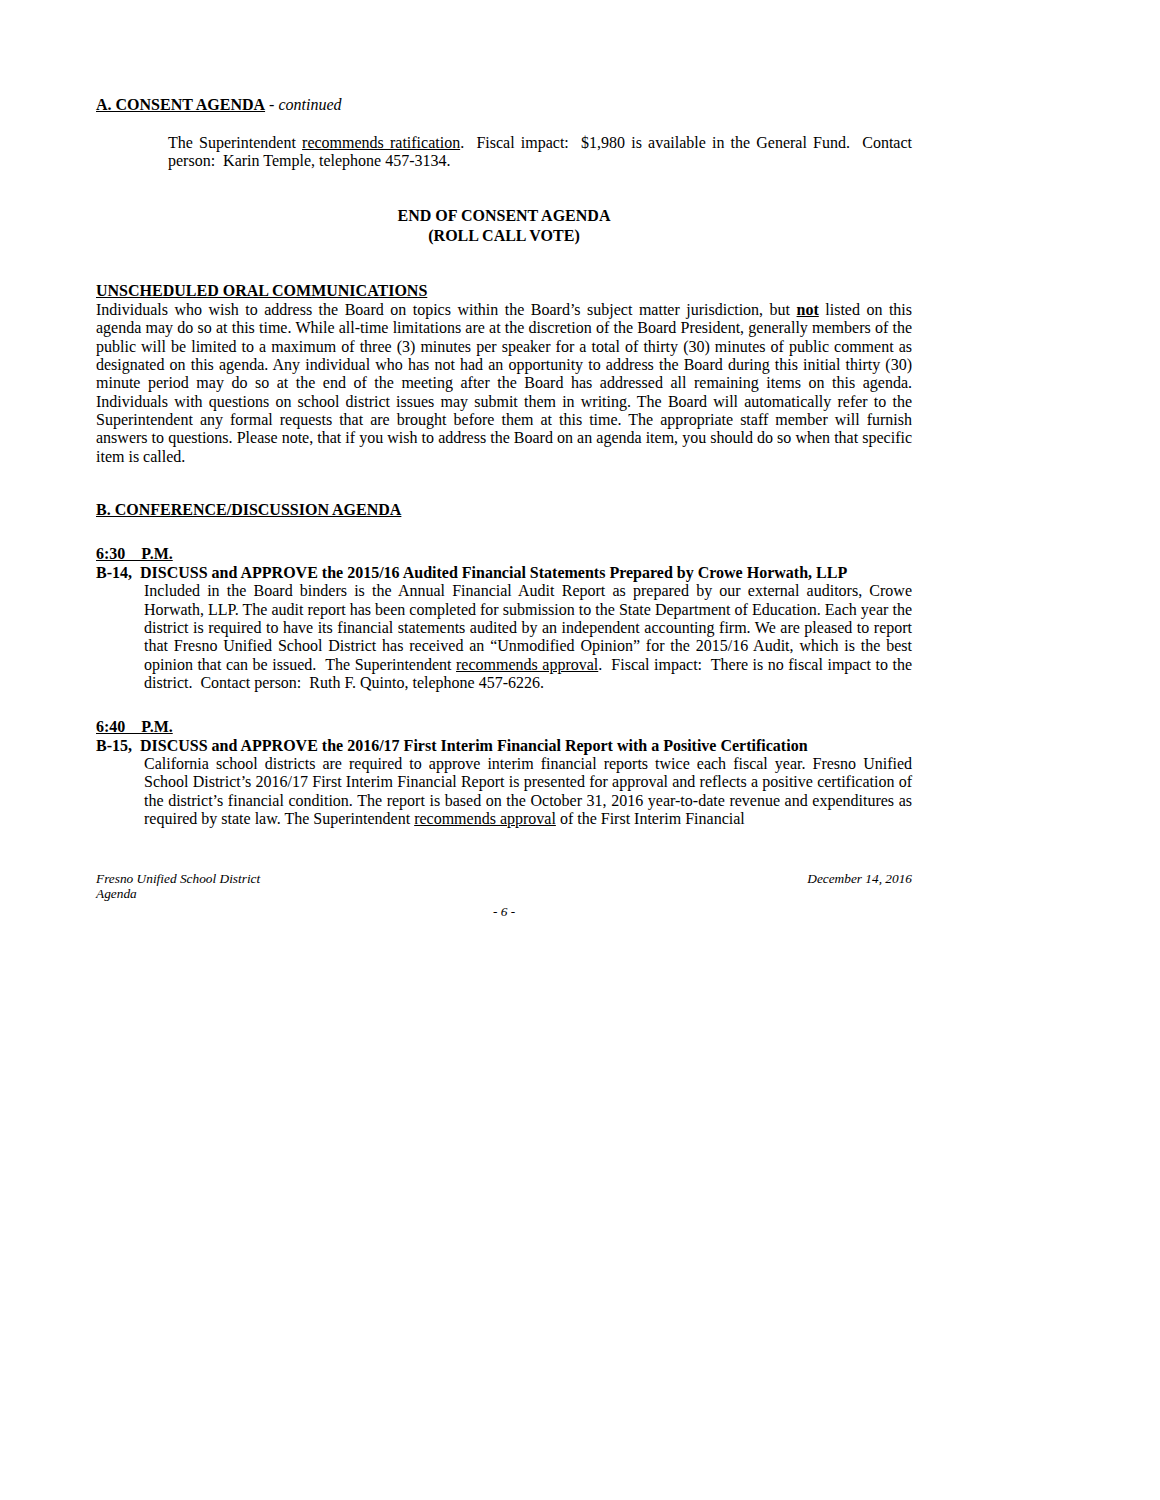A. CONSENT AGENDA - continued
The Superintendent recommends ratification. Fiscal impact: $1,980 is available in the General Fund. Contact person: Karin Temple, telephone 457-3134.
END OF CONSENT AGENDA
(ROLL CALL VOTE)
UNSCHEDULED ORAL COMMUNICATIONS
Individuals who wish to address the Board on topics within the Board’s subject matter jurisdiction, but not listed on this agenda may do so at this time. While all-time limitations are at the discretion of the Board President, generally members of the public will be limited to a maximum of three (3) minutes per speaker for a total of thirty (30) minutes of public comment as designated on this agenda. Any individual who has not had an opportunity to address the Board during this initial thirty (30) minute period may do so at the end of the meeting after the Board has addressed all remaining items on this agenda. Individuals with questions on school district issues may submit them in writing. The Board will automatically refer to the Superintendent any formal requests that are brought before them at this time. The appropriate staff member will furnish answers to questions. Please note, that if you wish to address the Board on an agenda item, you should do so when that specific item is called.
B. CONFERENCE/DISCUSSION AGENDA
6:30 P.M.
B-14, DISCUSS and APPROVE the 2015/16 Audited Financial Statements Prepared by Crowe Horwath, LLP
Included in the Board binders is the Annual Financial Audit Report as prepared by our external auditors, Crowe Horwath, LLP. The audit report has been completed for submission to the State Department of Education. Each year the district is required to have its financial statements audited by an independent accounting firm. We are pleased to report that Fresno Unified School District has received an “Unmodified Opinion” for the 2015/16 Audit, which is the best opinion that can be issued. The Superintendent recommends approval. Fiscal impact: There is no fiscal impact to the district. Contact person: Ruth F. Quinto, telephone 457-6226.
6:40 P.M.
B-15, DISCUSS and APPROVE the 2016/17 First Interim Financial Report with a Positive Certification
California school districts are required to approve interim financial reports twice each fiscal year. Fresno Unified School District’s 2016/17 First Interim Financial Report is presented for approval and reflects a positive certification of the district’s financial condition. The report is based on the October 31, 2016 year-to-date revenue and expenditures as required by state law. The Superintendent recommends approval of the First Interim Financial
Fresno Unified School District December 14, 2016
Agenda
- 6 -